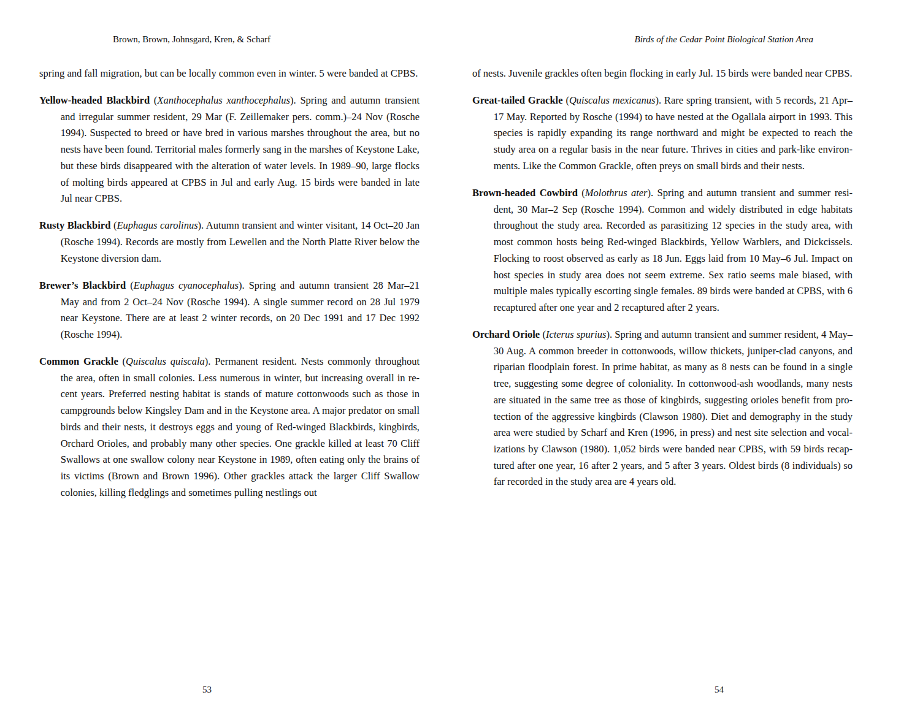Brown, Brown, Johnsgard, Kren, & Scharf
Birds of the Cedar Point Biological Station Area
spring and fall migration, but can be locally common even in winter. 5 were banded at CPBS.
Yellow-headed Blackbird (Xanthocephalus xanthocephalus). Spring and autumn transient and irregular summer resident, 29 Mar (F. Zeillemaker pers. comm.)–24 Nov (Rosche 1994). Suspected to breed or have bred in various marshes throughout the area, but no nests have been found. Territorial males formerly sang in the marshes of Keystone Lake, but these birds disappeared with the alteration of water levels. In 1989–90, large flocks of molting birds appeared at CPBS in Jul and early Aug. 15 birds were banded in late Jul near CPBS.
Rusty Blackbird (Euphagus carolinus). Autumn transient and winter visitant, 14 Oct–20 Jan (Rosche 1994). Records are mostly from Lewellen and the North Platte River below the Keystone diversion dam.
Brewer’s Blackbird (Euphagus cyanocephalus). Spring and autumn transient 28 Mar–21 May and from 2 Oct–24 Nov (Rosche 1994). A single summer record on 28 Jul 1979 near Keystone. There are at least 2 winter records, on 20 Dec 1991 and 17 Dec 1992 (Rosche 1994).
Common Grackle (Quiscalus quiscala). Permanent resident. Nests commonly throughout the area, often in small colonies. Less numerous in winter, but increasing overall in recent years. Preferred nesting habitat is stands of mature cottonwoods such as those in campgrounds below Kingsley Dam and in the Keystone area. A major predator on small birds and their nests, it destroys eggs and young of Red-winged Blackbirds, kingbirds, Orchard Orioles, and probably many other species. One grackle killed at least 70 Cliff Swallows at one swallow colony near Keystone in 1989, often eating only the brains of its victims (Brown and Brown 1996). Other grackles attack the larger Cliff Swallow colonies, killing fledglings and sometimes pulling nestlings out
of nests. Juvenile grackles often begin flocking in early Jul. 15 birds were banded near CPBS.
Great-tailed Grackle (Quiscalus mexicanus). Rare spring transient, with 5 records, 21 Apr–17 May. Reported by Rosche (1994) to have nested at the Ogallala airport in 1993. This species is rapidly expanding its range northward and might be expected to reach the study area on a regular basis in the near future. Thrives in cities and park-like environments. Like the Common Grackle, often preys on small birds and their nests.
Brown-headed Cowbird (Molothrus ater). Spring and autumn transient and summer resident, 30 Mar–2 Sep (Rosche 1994). Common and widely distributed in edge habitats throughout the study area. Recorded as parasitizing 12 species in the study area, with most common hosts being Red-winged Blackbirds, Yellow Warblers, and Dickcissels. Flocking to roost observed as early as 18 Jun. Eggs laid from 10 May–6 Jul. Impact on host species in study area does not seem extreme. Sex ratio seems male biased, with multiple males typically escorting single females. 89 birds were banded at CPBS, with 6 recaptured after one year and 2 recaptured after 2 years.
Orchard Oriole (Icterus spurius). Spring and autumn transient and summer resident, 4 May–30 Aug. A common breeder in cottonwoods, willow thickets, juniper-clad canyons, and riparian floodplain forest. In prime habitat, as many as 8 nests can be found in a single tree, suggesting some degree of coloniality. In cottonwood-ash woodlands, many nests are situated in the same tree as those of kingbirds, suggesting orioles benefit from protection of the aggressive kingbirds (Clawson 1980). Diet and demography in the study area were studied by Scharf and Kren (1996, in press) and nest site selection and vocalizations by Clawson (1980). 1,052 birds were banded near CPBS, with 59 birds recaptured after one year, 16 after 2 years, and 5 after 3 years. Oldest birds (8 individuals) so far recorded in the study area are 4 years old.
53
54